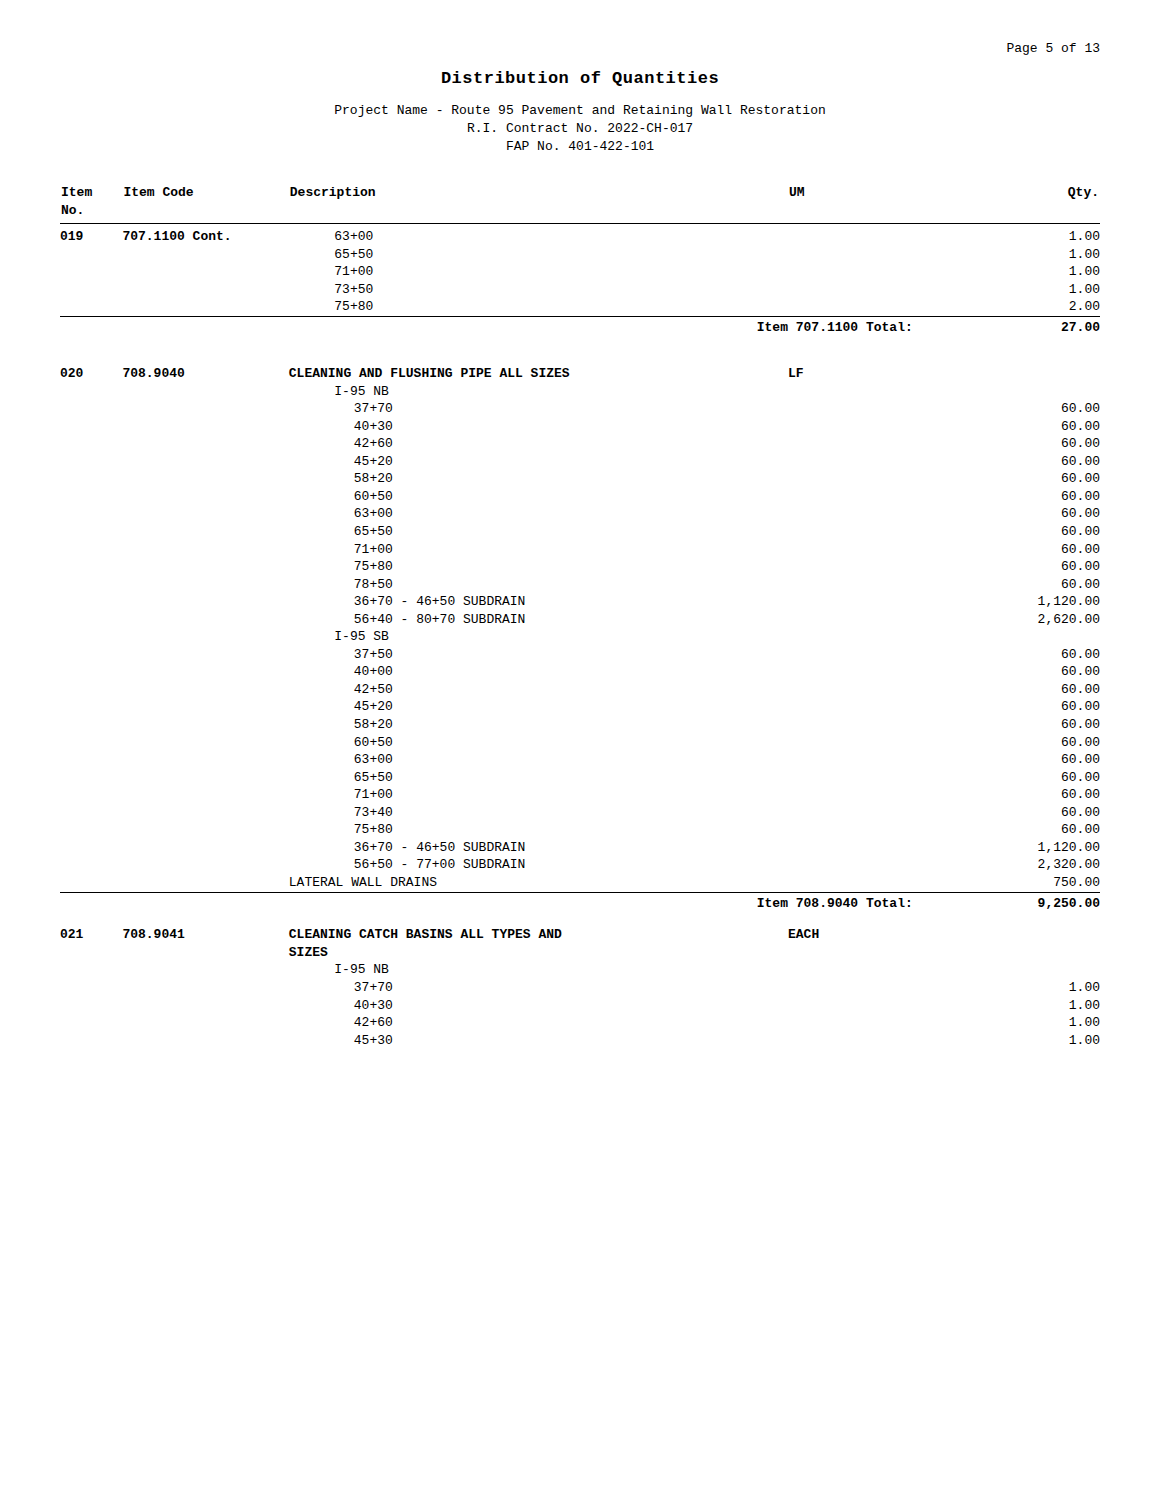Page 5 of 13
Distribution of Quantities
Project Name - Route 95 Pavement and Retaining Wall Restoration
R.I. Contract No. 2022-CH-017
FAP No. 401-422-101
| Item No. | Item Code | Description | UM | Qty. |
| --- | --- | --- | --- | --- |
| 019 | 707.1100 Cont. | 63+00 | | 1.00 |
| | | 65+50 | | 1.00 |
| | | 71+00 | | 1.00 |
| | | 73+50 | | 1.00 |
| | | 75+80 | | 2.00 |
| | | Item 707.1100 Total: | 27.00 |
| 020 | 708.9040 | CLEANING AND FLUSHING PIPE ALL SIZES | LF | |
| | | I-95 NB | | |
| | | 37+70 | | 60.00 |
| | | 40+30 | | 60.00 |
| | | 42+60 | | 60.00 |
| | | 45+20 | | 60.00 |
| | | 58+20 | | 60.00 |
| | | 60+50 | | 60.00 |
| | | 63+00 | | 60.00 |
| | | 65+50 | | 60.00 |
| | | 71+00 | | 60.00 |
| | | 75+80 | | 60.00 |
| | | 78+50 | | 60.00 |
| | | 36+70 - 46+50 SUBDRAIN | | 1,120.00 |
| | | 56+40 - 80+70 SUBDRAIN | | 2,620.00 |
| | | I-95 SB | | |
| | | 37+50 | | 60.00 |
| | | 40+00 | | 60.00 |
| | | 42+50 | | 60.00 |
| | | 45+20 | | 60.00 |
| | | 58+20 | | 60.00 |
| | | 60+50 | | 60.00 |
| | | 63+00 | | 60.00 |
| | | 65+50 | | 60.00 |
| | | 71+00 | | 60.00 |
| | | 73+40 | | 60.00 |
| | | 75+80 | | 60.00 |
| | | 36+70 - 46+50 SUBDRAIN | | 1,120.00 |
| | | 56+50 - 77+00 SUBDRAIN | | 2,320.00 |
| | | LATERAL WALL DRAINS | | 750.00 |
| | | Item 708.9040 Total: | 9,250.00 |
| 021 | 708.9041 | CLEANING CATCH BASINS ALL TYPES AND | EACH | |
| | | SIZES | | |
| | | I-95 NB | | |
| | | 37+70 | | 1.00 |
| | | 40+30 | | 1.00 |
| | | 42+60 | | 1.00 |
| | | 45+30 | | 1.00 |